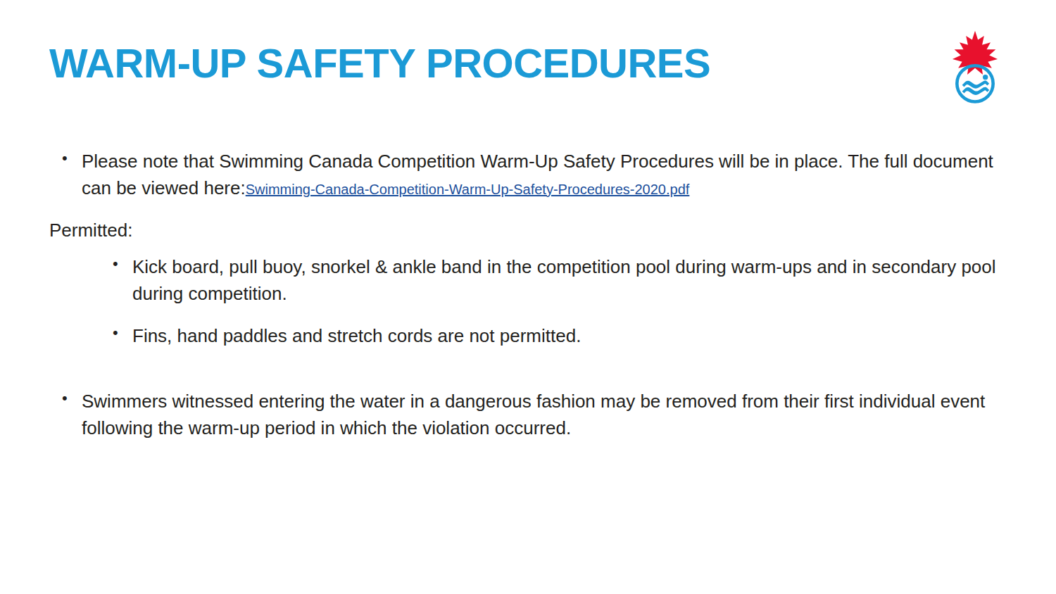WARM-UP SAFETY PROCEDURES
Please note that Swimming Canada Competition Warm-Up Safety Procedures will be in place. The full document can be viewed here:Swimming-Canada-Competition-Warm-Up-Safety-Procedures-2020.pdf
Permitted:
Kick board, pull buoy, snorkel & ankle band in the competition pool during warm-ups and in secondary pool during competition.
Fins, hand paddles and stretch cords are not permitted.
Swimmers witnessed entering the water in a dangerous fashion may be removed from their first individual event following the warm-up period in which the violation occurred.